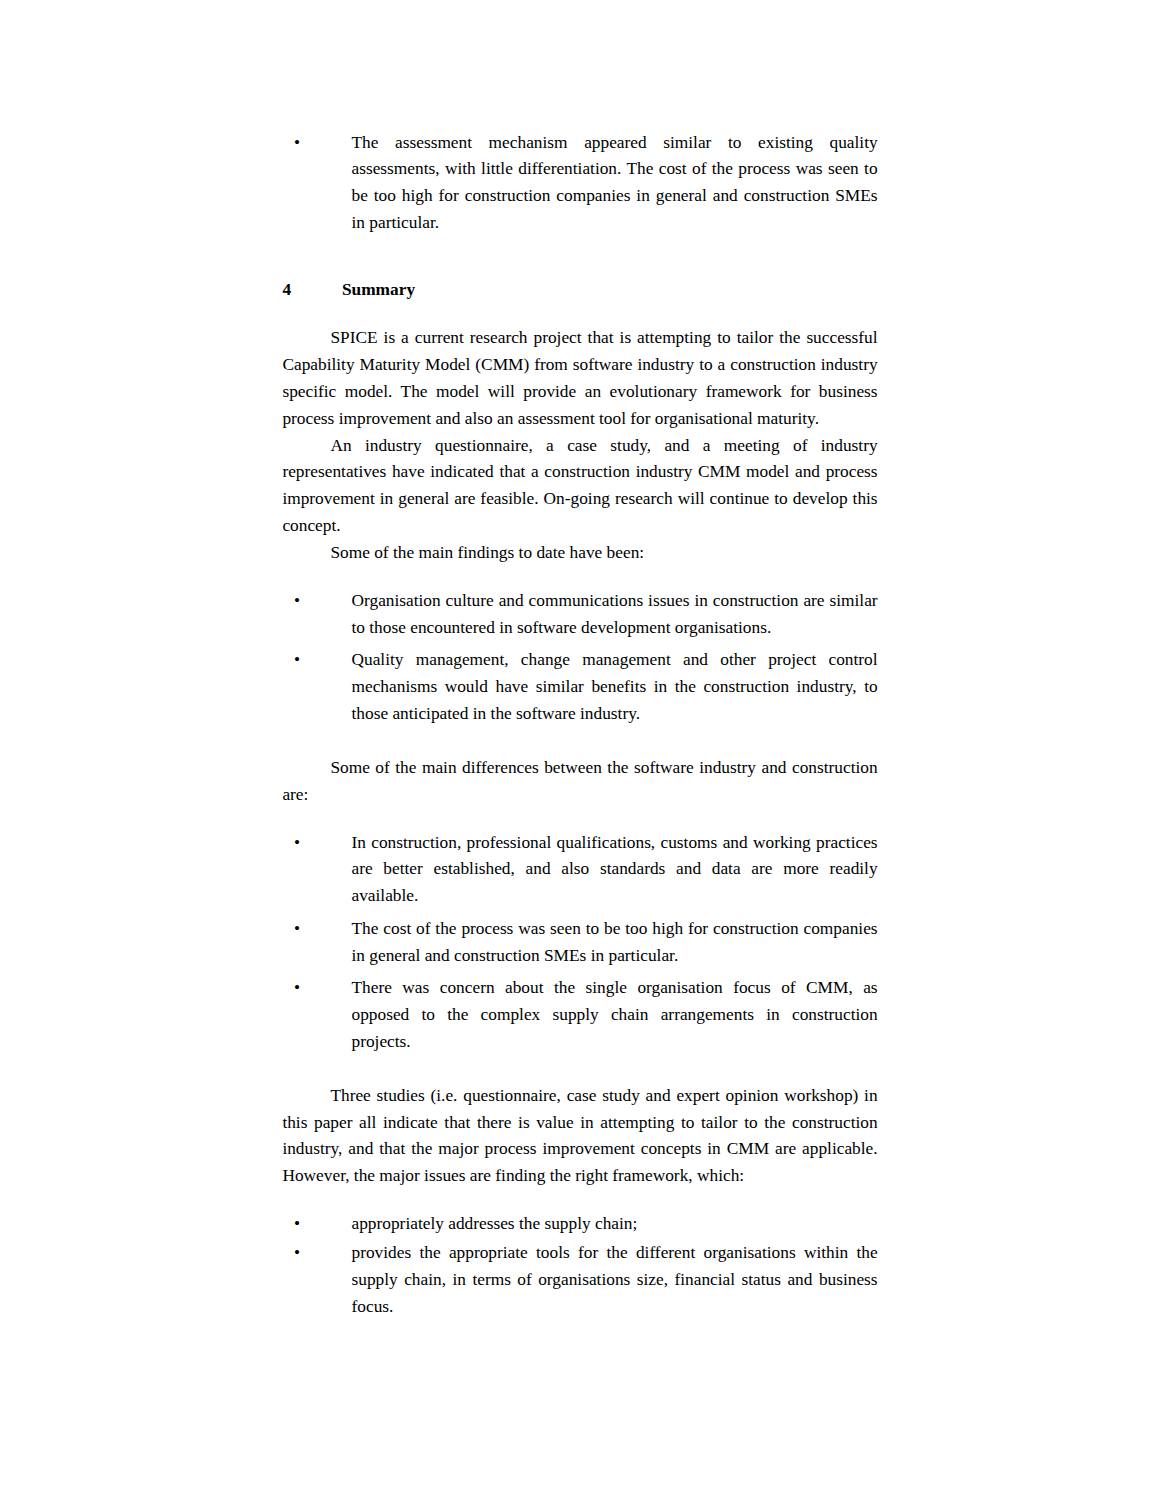The assessment mechanism appeared similar to existing quality assessments, with little differentiation. The cost of the process was seen to be too high for construction companies in general and construction SMEs in particular.
4 Summary
SPICE is a current research project that is attempting to tailor the successful Capability Maturity Model (CMM) from software industry to a construction industry specific model. The model will provide an evolutionary framework for business process improvement and also an assessment tool for organisational maturity.
An industry questionnaire, a case study, and a meeting of industry representatives have indicated that a construction industry CMM model and process improvement in general are feasible. On-going research will continue to develop this concept.
Some of the main findings to date have been:
Organisation culture and communications issues in construction are similar to those encountered in software development organisations.
Quality management, change management and other project control mechanisms would have similar benefits in the construction industry, to those anticipated in the software industry.
Some of the main differences between the software industry and construction are:
In construction, professional qualifications, customs and working practices are better established, and also standards and data are more readily available.
The cost of the process was seen to be too high for construction companies in general and construction SMEs in particular.
There was concern about the single organisation focus of CMM, as opposed to the complex supply chain arrangements in construction projects.
Three studies (i.e. questionnaire, case study and expert opinion workshop) in this paper all indicate that there is value in attempting to tailor to the construction industry, and that the major process improvement concepts in CMM are applicable. However, the major issues are finding the right framework, which:
appropriately addresses the supply chain;
provides the appropriate tools for the different organisations within the supply chain, in terms of organisations size, financial status and business focus.